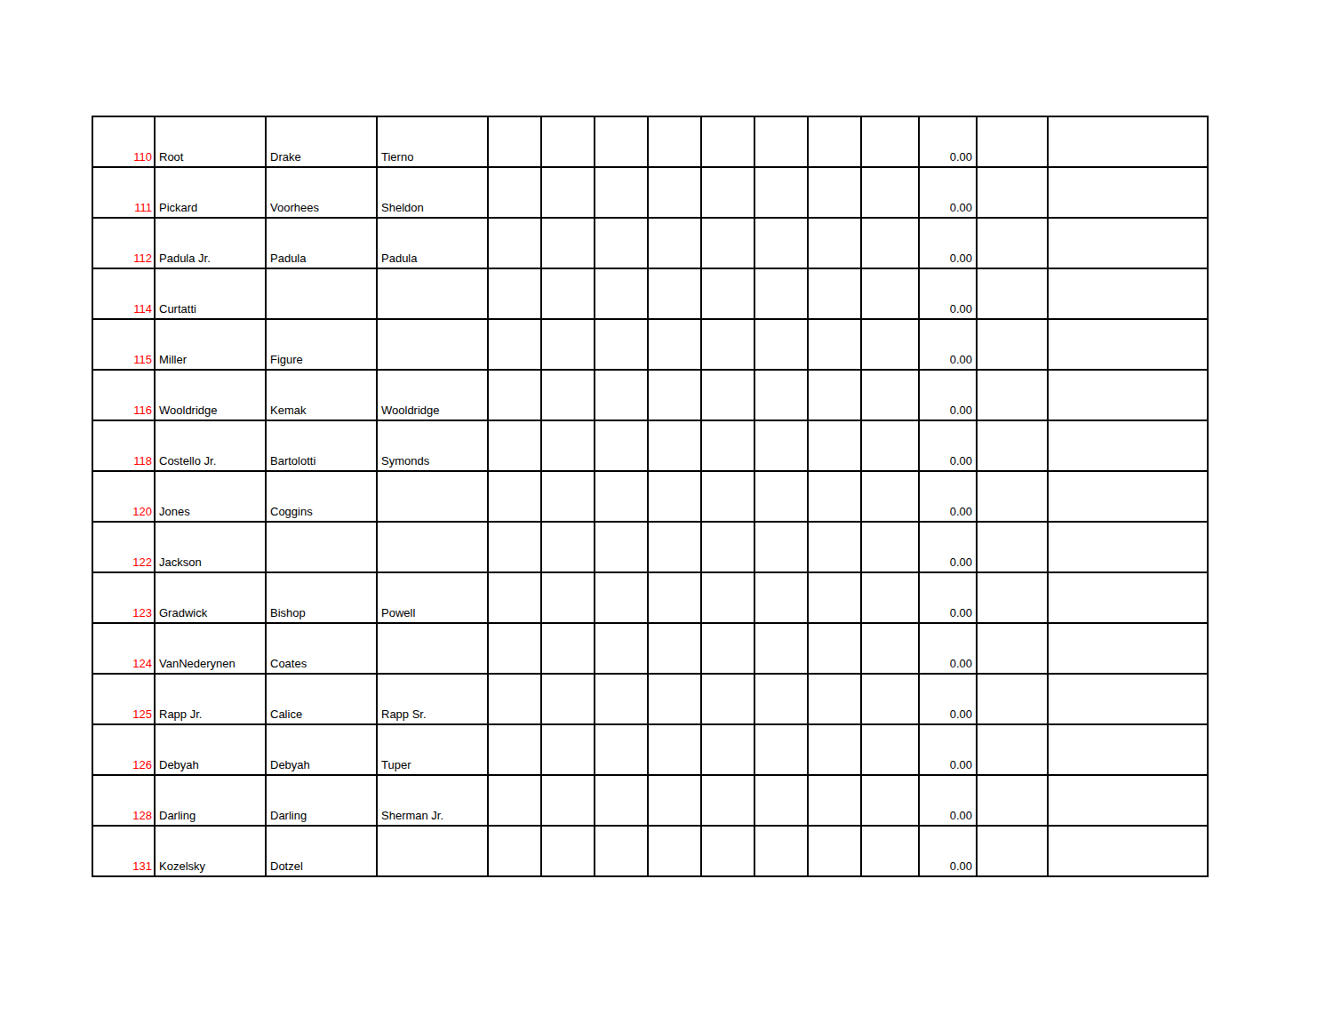| 110 | Root | Drake | Tierno | | | | | | | | | 0.00 | | |
| 111 | Pickard | Voorhees | Sheldon | | | | | | | | | 0.00 | | |
| 112 | Padula Jr. | Padula | Padula | | | | | | | | | 0.00 | | |
| 114 | Curtatti | | | | | | | | | | | 0.00 | | |
| 115 | Miller | Figure | | | | | | | | | | 0.00 | | |
| 116 | Wooldridge | Kemak | Wooldridge | | | | | | | | | 0.00 | | |
| 118 | Costello Jr. | Bartolotti | Symonds | | | | | | | | | 0.00 | | |
| 120 | Jones | Coggins | | | | | | | | | | 0.00 | | |
| 122 | Jackson | | | | | | | | | | | 0.00 | | |
| 123 | Gradwick | Bishop | Powell | | | | | | | | | 0.00 | | |
| 124 | VanNederynen | Coates | | | | | | | | | | 0.00 | | |
| 125 | Rapp Jr. | Calice | Rapp Sr. | | | | | | | | | 0.00 | | |
| 126 | Debyah | Debyah | Tuper | | | | | | | | | 0.00 | | |
| 128 | Darling | Darling | Sherman Jr. | | | | | | | | | 0.00 | | |
| 131 | Kozelsky | Dotzel | | | | | | | | | | 0.00 | | |